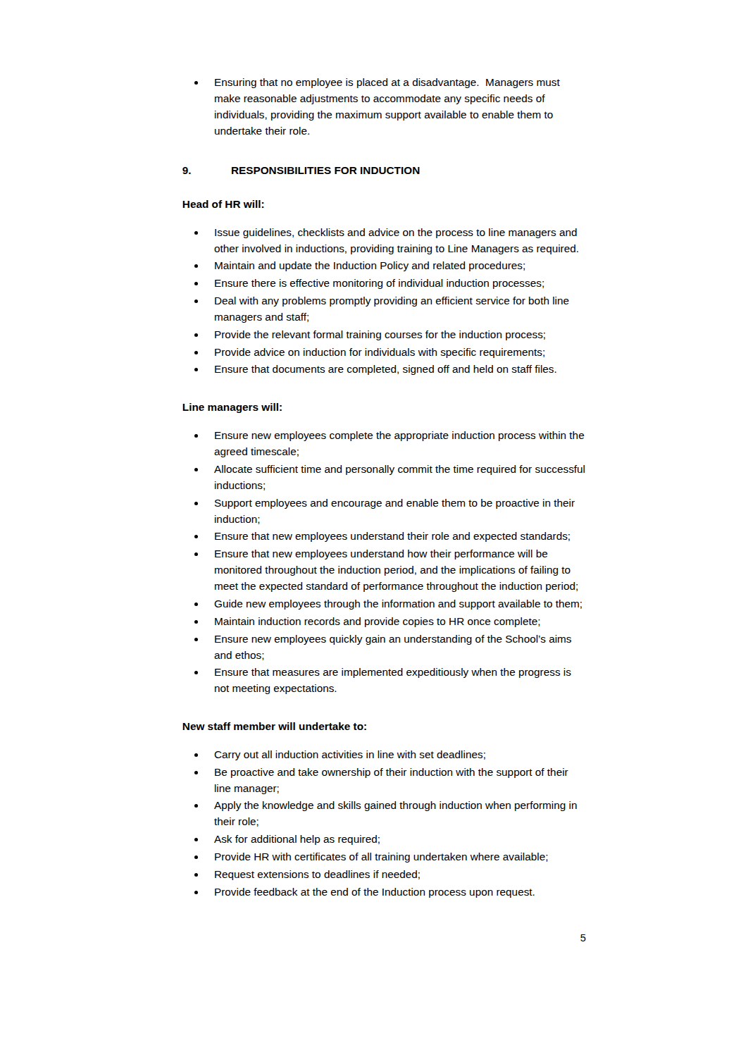Ensuring that no employee is placed at a disadvantage. Managers must make reasonable adjustments to accommodate any specific needs of individuals, providing the maximum support available to enable them to undertake their role.
9. RESPONSIBILITIES FOR INDUCTION
Head of HR will:
Issue guidelines, checklists and advice on the process to line managers and other involved in inductions, providing training to Line Managers as required.
Maintain and update the Induction Policy and related procedures;
Ensure there is effective monitoring of individual induction processes;
Deal with any problems promptly providing an efficient service for both line managers and staff;
Provide the relevant formal training courses for the induction process;
Provide advice on induction for individuals with specific requirements;
Ensure that documents are completed, signed off and held on staff files.
Line managers will:
Ensure new employees complete the appropriate induction process within the agreed timescale;
Allocate sufficient time and personally commit the time required for successful inductions;
Support employees and encourage and enable them to be proactive in their induction;
Ensure that new employees understand their role and expected standards;
Ensure that new employees understand how their performance will be monitored throughout the induction period, and the implications of failing to meet the expected standard of performance throughout the induction period;
Guide new employees through the information and support available to them;
Maintain induction records and provide copies to HR once complete;
Ensure new employees quickly gain an understanding of the School’s aims and ethos;
Ensure that measures are implemented expeditiously when the progress is not meeting expectations.
New staff member will undertake to:
Carry out all induction activities in line with set deadlines;
Be proactive and take ownership of their induction with the support of their line manager;
Apply the knowledge and skills gained through induction when performing in their role;
Ask for additional help as required;
Provide HR with certificates of all training undertaken where available;
Request extensions to deadlines if needed;
Provide feedback at the end of the Induction process upon request.
5